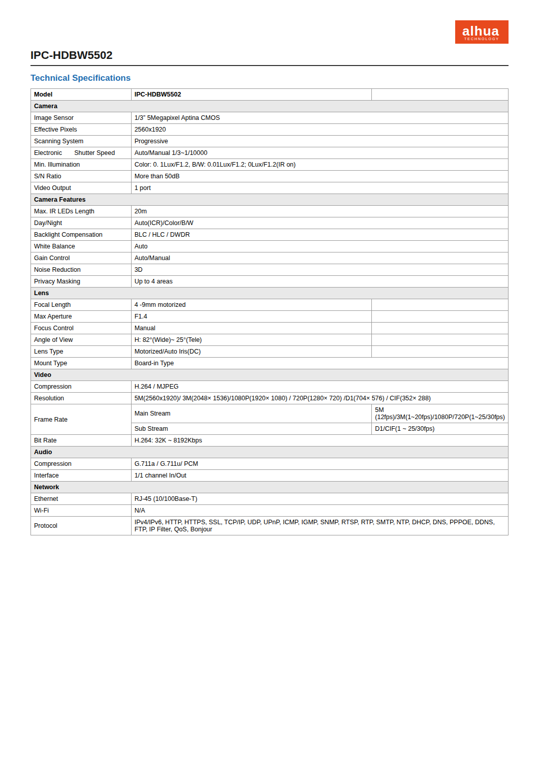alhuaTECHNOLOGY
IPC-HDBW5502
Technical Specifications
| Model | IPC-HDBW5502 | |
| Camera |
| Image Sensor | 1/3” 5Megapixel Aptina CMOS |
| Effective Pixels | 2560x1920 |
| Scanning System | Progressive |
| Electronic Shutter Speed | Auto/Manual 1/3~1/10000 |
| Min. Illumination | Color: 0. 1Lux/F1.2, B/W: 0.01Lux/F1.2; 0Lux/F1.2(IR on) |
| S/N Ratio | More than 50dB |
| Video Output | 1 port |
| Camera Features |
| Max. IR LEDs Length | 20m |
| Day/Night | Auto(ICR)/Color/B/W |
| Backlight Compensation | BLC / HLC / DWDR |
| White Balance | Auto |
| Gain Control | Auto/Manual |
| Noise Reduction | 3D |
| Privacy Masking | Up to 4 areas |
| Lens |
| Focal Length | 4 -9mm motorized | |
| Max Aperture | F1.4 | |
| Focus Control | Manual | |
| Angle of View | H: 82°(Wide)~ 25°(Tele) | |
| Lens Type | Motorized/Auto Iris(DC) | |
| Mount Type | Board-in Type |
| Video |
| Compression | H.264 / MJPEG |
| Resolution | 5M(2560x1920)/ 3M(2048× 1536)/1080P(1920× 1080) / 720P(1280× 720) /D1(704× 576) / CIF(352× 288) |
| Frame Rate | Main Stream | 5M (12fps)/3M(1~20fps)/1080P/720P(1~25/30fps) |
| Sub Stream | D1/CIF(1 ~ 25/30fps) |
| Bit Rate | H.264: 32K ~ 8192Kbps |
| Audio |
| Compression | G.711a / G.711u/ PCM |
| Interface | 1/1 channel In/Out |
| Network |
| Ethernet | RJ-45 (10/100Base-T) |
| Wi-Fi | N/A |
| Protocol | IPv4/IPv6, HTTP, HTTPS, SSL, TCP/IP, UDP, UPnP, ICMP, IGMP, SNMP, RTSP, RTP, SMTP, NTP, DHCP, DNS, PPPOE, DDNS, FTP, IP Filter, QoS, Bonjour |